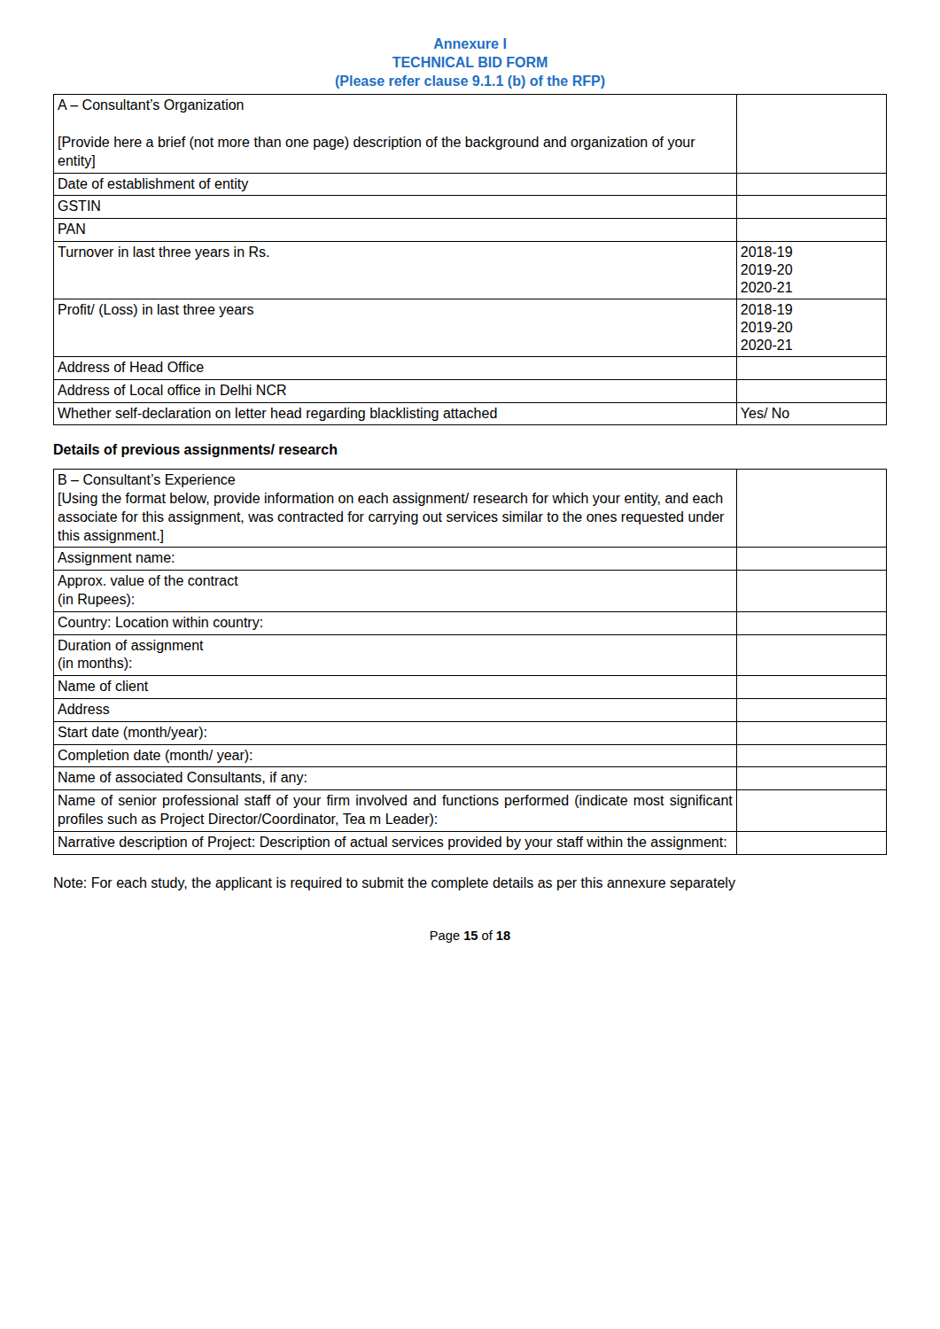Annexure I
TECHNICAL BID FORM
(Please refer clause 9.1.1 (b) of the RFP)
| A – Consultant’s Organization [Provide here a brief (not more than one page) description of the background and organization of your entity] | |
| Date of establishment of entity | |
| GSTIN | |
| PAN | |
| Turnover in last three years in Rs. | 2018-19 2019-20 2020-21 |
| Profit/ (Loss) in last three years | 2018-19 2019-20 2020-21 |
| Address of Head Office | |
| Address of Local office in Delhi NCR | |
| Whether self-declaration on letter head regarding blacklisting attached | Yes/ No |
Details of previous assignments/ research
| B – Consultant’s Experience [Using the format below, provide information on each assignment/ research for which your entity, and each associate for this assignment, was contracted for carrying out services similar to the ones requested under this assignment.] | |
| Assignment name: | |
| Approx. value of the contract (in Rupees): | |
| Country: Location within country: | |
| Duration of assignment (in months): | |
| Name of client | |
| Address | |
| Start date (month/year): | |
| Completion date (month/ year): | |
| Name of associated Consultants, if any: | |
| Name of senior professional staff of your firm involved and functions performed (indicate most significant profiles such as Project Director/Coordinator, Tea m Leader): | |
| Narrative description of Project: Description of actual services provided by your staff within the assignment: | |
Note: For each study, the applicant is required to submit the complete details as per this annexure separately
Page 15 of 18